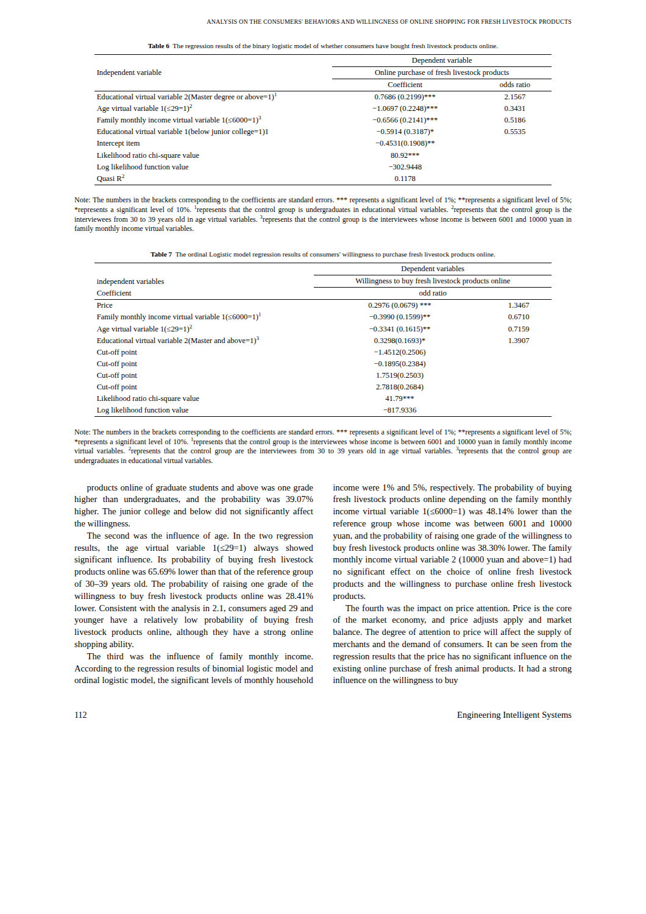Analysis on the consumers' behaviors and willingness of online shopping for fresh livestock products
Table 6 The regression results of the binary logistic model of whether consumers have bought fresh livestock products online.
| | Dependent variable |
| Independent variable | Online purchase of fresh livestock products |
| | Coefficient | odds ratio |
| Educational virtual variable 2(Master degree or above=1) 1 | 0.7686 (0.2199)*** | 2.1567 |
| Age virtual variable 1(≤29=1) 2 | −1.0697 (0.2248)*** | 0.3431 |
| Family monthly income virtual variable 1(≤6000=1) 3 | −0.6566 (0.2141)*** | 0.5186 |
| Educational virtual variable 1(below junior college=1)1 | −0.5914 (0.3187)* | 0.5535 |
| Intercept item | −0.4531(0.1908)** | |
| Likelihood ratio chi-square value | 80.92*** | |
| Log likelihood function value | −302.9448 | |
| Quasi R 2 | 0.1178 | |
Note: The numbers in the brackets corresponding to the coefficients are standard errors. *** represents a significant level of 1%; **represents a significant level of 5%; *represents a significant level of 10%. 1represents that the control group is undergraduates in educational virtual variables. 2represents that the control group is the interviewees from 30 to 39 years old in age virtual variables. 3represents that the control group is the interviewees whose income is between 6001 and 10000 yuan in family monthly income virtual variables.
Table 7 The ordinal Logistic model regression results of consumers' willingness to purchase fresh livestock products online.
| | Dependent variables |
| independent variables | Willingness to buy fresh livestock products online |
| Coefficient | odd ratio |
| Price | 0.2976 (0.0679) *** | 1.3467 |
| Family monthly income virtual variable 1(≤6000=1) 1 | −0.3990 (0.1599)** | 0.6710 |
| Age virtual variable 1(≤29=1) 2 | −0.3341 (0.1615)** | 0.7159 |
| Educational virtual variable 2(Master and above=1) 3 | 0.3298(0.1693)* | 1.3907 |
| Cut-off point | −1.4512(0.2506) | |
| Cut-off point | −0.1895(0.2384) | |
| Cut-off point | 1.7519(0.2503) | |
| Cut-off point | 2.7818(0.2684) | |
| Likelihood ratio chi-square value | 41.79*** | |
| Log likelihood function value | −817.9336 | |
Note: The numbers in the brackets corresponding to the coefficients are standard errors. *** represents a significant level of 1%; **represents a significant level of 5%; *represents a significant level of 10%. 1represents that the control group is the interviewees whose income is between 6001 and 10000 yuan in family monthly income virtual variables. 2represents that the control group are the interviewees from 30 to 39 years old in age virtual variables. 3represents that the control group are undergraduates in educational virtual variables.
products online of graduate students and above was one grade higher than undergraduates, and the probability was 39.07% higher. The junior college and below did not significantly affect the willingness.
The second was the influence of age. In the two regression results, the age virtual variable 1(≤29=1) always showed significant influence. Its probability of buying fresh livestock products online was 65.69% lower than that of the reference group of 30–39 years old. The probability of raising one grade of the willingness to buy fresh livestock products online was 28.41% lower. Consistent with the analysis in 2.1, consumers aged 29 and younger have a relatively low probability of buying fresh livestock products online, although they have a strong online shopping ability.
The third was the influence of family monthly income. According to the regression results of binomial logistic model and ordinal logistic model, the significant levels of monthly household income were 1% and 5%, respectively. The probability of buying fresh livestock products online depending on the family monthly income virtual variable 1(≤6000=1) was 48.14% lower than the reference group whose income was between 6001 and 10000 yuan, and the probability of raising one grade of the willingness to buy fresh livestock products online was 38.30% lower. The family monthly income virtual variable 2 (10000 yuan and above=1) had no significant effect on the choice of online fresh livestock products and the willingness to purchase online fresh livestock products.
The fourth was the impact on price attention. Price is the core of the market economy, and price adjusts apply and market balance. The degree of attention to price will affect the supply of merchants and the demand of consumers. It can be seen from the regression results that the price has no significant influence on the existing online purchase of fresh animal products. It had a strong influence on the willingness to buy
112
Engineering Intelligent Systems